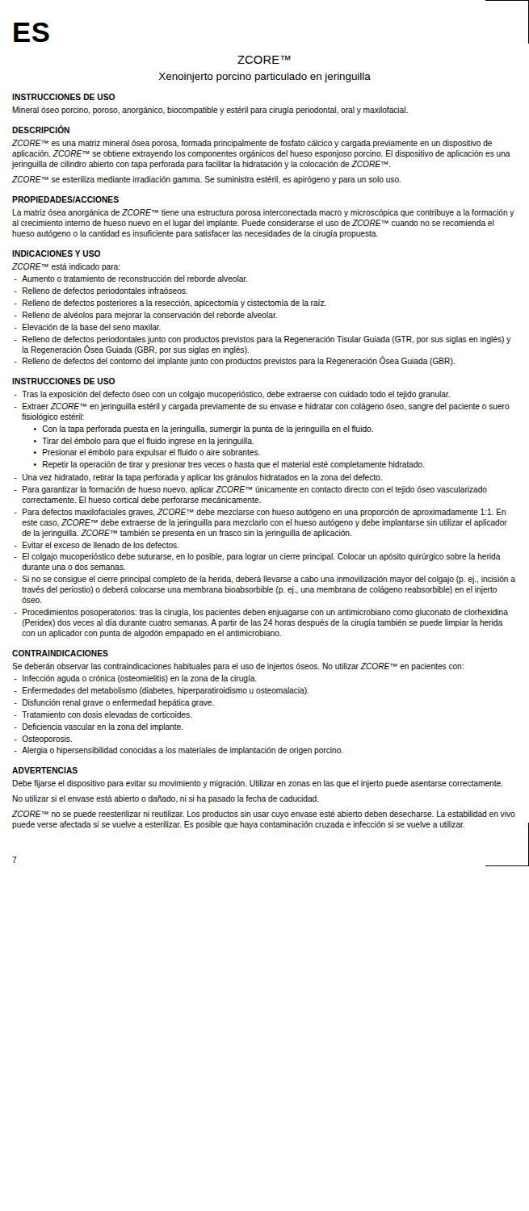ES
ZCORE™ Xenoinjerto porcino particulado en jeringuilla
Instrucciones de uso
Mineral óseo porcino, poroso, anorgánico, biocompatible y estéril para cirugía periodontal, oral y maxilofacial.
Descripción
ZCORE™ es una matriz mineral ósea porosa, formada principalmente de fosfato cálcico y cargada previamente en un dispositivo de aplicación. ZCORE™ se obtiene extrayendo los componentes orgánicos del hueso esponjoso porcino. El dispositivo de aplicación es una jeringuilla de cilindro abierto con tapa perforada para facilitar la hidratación y la colocación de ZCORE™.
ZCORE™ se esteriliza mediante irradiación gamma. Se suministra estéril, es apirógeno y para un solo uso.
Propiedades/Acciones
La matriz ósea anorgánica de ZCORE™ tiene una estructura porosa interconectada macro y microscópica que contribuye a la formación y al crecimiento interno de hueso nuevo en el lugar del implante. Puede considerarse el uso de ZCORE™ cuando no se recomienda el hueso autógeno o la cantidad es insuficiente para satisfacer las necesidades de la cirugía propuesta.
Indicaciones y uso
ZCORE™ está indicado para:
Aumento o tratamiento de reconstrucción del reborde alveolar.
Relleno de defectos periodontales infraóseos.
Relleno de defectos posteriores a la resección, apicectomía y cistectomía de la raíz.
Relleno de alvéolos para mejorar la conservación del reborde alveolar.
Elevación de la base del seno maxilar.
Relleno de defectos periodontales junto con productos previstos para la Regeneración Tisular Guiada (GTR, por sus siglas en inglés) y la Regeneración Ósea Guiada (GBR, por sus siglas en inglés).
Relleno de defectos del contorno del implante junto con productos previstos para la Regeneración Ósea Guiada (GBR).
Instrucciones de uso
Tras la exposición del defecto óseo con un colgajo mucoperióstico, debe extraerse con cuidado todo el tejido granular.
Extraer ZCORE™ en jeringuilla estéril y cargada previamente de su envase e hidratar con colágeno óseo, sangre del paciente o suero fisiológico estéril:
Con la tapa perforada puesta en la jeringuilla, sumergir la punta de la jeringuilla en el fluido.
Tirar del émbolo para que el fluido ingrese en la jeringuilla.
Presionar el émbolo para expulsar el fluido o aire sobrantes.
Repetir la operación de tirar y presionar tres veces o hasta que el material esté completamente hidratado.
Una vez hidratado, retirar la tapa perforada y aplicar los gránulos hidratados en la zona del defecto.
Para garantizar la formación de hueso nuevo, aplicar ZCORE™ únicamente en contacto directo con el tejido óseo vascularizado correctamente. El hueso cortical debe perforarse mecánicamente.
Para defectos maxilofaciales graves, ZCORE™ debe mezclarse con hueso autógeno en una proporción de aproximadamente 1:1. En este caso, ZCORE™ debe extraerse de la jeringuilla para mezclarlo con el hueso autógeno y debe implantarse sin utilizar el aplicador de la jeringuilla. ZCORE™ también se presenta en un frasco sin la jeringuilla de aplicación.
Evitar el exceso de llenado de los defectos.
El colgajo mucoperióstico debe suturarse, en lo posible, para lograr un cierre principal. Colocar un apósito quirúrgico sobre la herida durante una o dos semanas.
Si no se consigue el cierre principal completo de la herida, deberá llevarse a cabo una inmovilización mayor del colgajo (p. ej., incisión a través del periostio) o deberá colocarse una membrana bioabsorbible (p. ej., una membrana de colágeno reabsorbible) en el injerto óseo.
Procedimientos posoperatorios: tras la cirugía, los pacientes deben enjuagarse con un antimicrobiano como gluconato de clorhexidina (Peridex) dos veces al día durante cuatro semanas. A partir de las 24 horas después de la cirugía también se puede limpiar la herida con un aplicador con punta de algodón empapado en el antimicrobiano.
Contraindicaciones
Se deberán observar las contraindicaciones habituales para el uso de injertos óseos. No utilizar ZCORE™ en pacientes con:
Infección aguda o crónica (osteomielitis) en la zona de la cirugía.
Enfermedades del metabolismo (diabetes, hiperparatiroidismo u osteomalacia).
Disfunción renal grave o enfermedad hepática grave.
Tratamiento con dosis elevadas de corticoides.
Deficiencia vascular en la zona del implante.
Osteoporosis.
Alergia o hipersensibilidad conocidas a los materiales de implantación de origen porcino.
Advertencias
Debe fijarse el dispositivo para evitar su movimiento y migración. Utilizar en zonas en las que el injerto puede asentarse correctamente.
No utilizar si el envase está abierto o dañado, ni si ha pasado la fecha de caducidad.
ZCORE™ no se puede reesterilizar ni reutilizar. Los productos sin usar cuyo envase esté abierto deben desecharse. La estabilidad en vivo puede verse afectada si se vuelve a esterilizar. Es posible que haya contaminación cruzada e infección si se vuelve a utilizar.
7